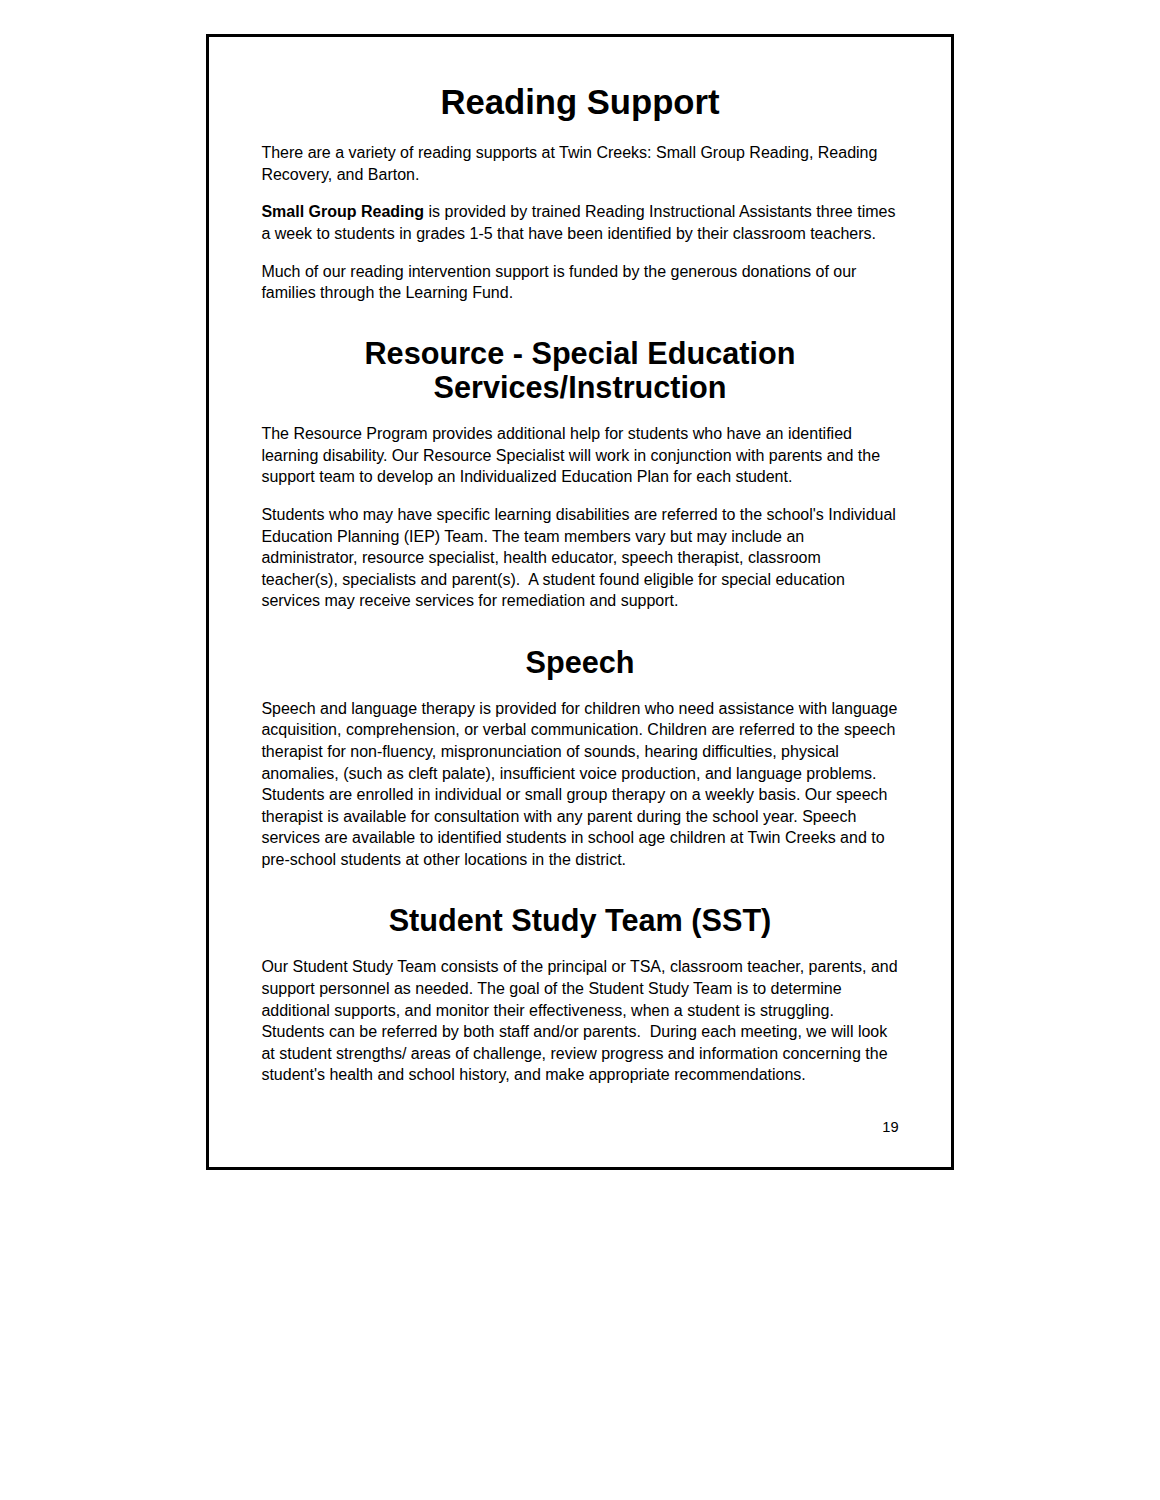Reading Support
There are a variety of reading supports at Twin Creeks: Small Group Reading, Reading Recovery, and Barton.
Small Group Reading is provided by trained Reading Instructional Assistants three times a week to students in grades 1-5 that have been identified by their classroom teachers.
Much of our reading intervention support is funded by the generous donations of our families through the Learning Fund.
Resource - Special Education Services/Instruction
The Resource Program provides additional help for students who have an identified learning disability. Our Resource Specialist will work in conjunction with parents and the support team to develop an Individualized Education Plan for each student.
Students who may have specific learning disabilities are referred to the school's Individual Education Planning (IEP) Team. The team members vary but may include an administrator, resource specialist, health educator, speech therapist, classroom teacher(s), specialists and parent(s). A student found eligible for special education services may receive services for remediation and support.
Speech
Speech and language therapy is provided for children who need assistance with language acquisition, comprehension, or verbal communication. Children are referred to the speech therapist for non-fluency, mispronunciation of sounds, hearing difficulties, physical anomalies, (such as cleft palate), insufficient voice production, and language problems. Students are enrolled in individual or small group therapy on a weekly basis. Our speech therapist is available for consultation with any parent during the school year. Speech services are available to identified students in school age children at Twin Creeks and to pre-school students at other locations in the district.
Student Study Team (SST)
Our Student Study Team consists of the principal or TSA, classroom teacher, parents, and support personnel as needed. The goal of the Student Study Team is to determine additional supports, and monitor their effectiveness, when a student is struggling. Students can be referred by both staff and/or parents. During each meeting, we will look at student strengths/ areas of challenge, review progress and information concerning the student's health and school history, and make appropriate recommendations.
19